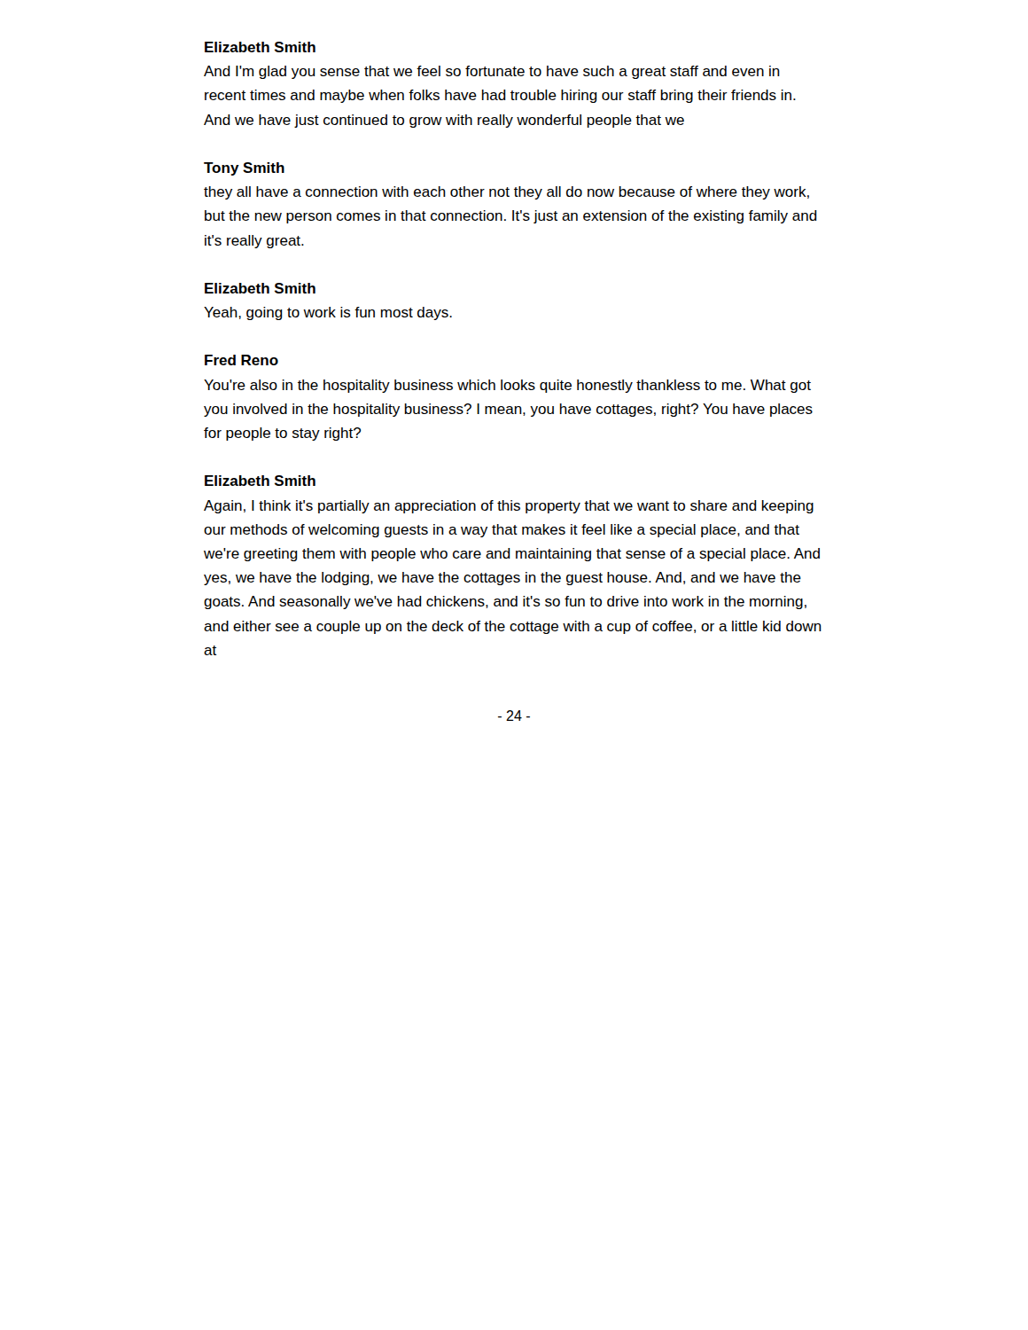Elizabeth Smith
And I'm glad you sense that we feel so fortunate to have such a great staff and even in recent times and maybe when folks have had trouble hiring our staff bring their friends in. And we have just continued to grow with really wonderful people that we
Tony Smith
they all have a connection with each other not they all do now because of where they work, but the new person comes in that connection. It's just an extension of the existing family and it's really great.
Elizabeth Smith
Yeah, going to work is fun most days.
Fred Reno
You're also in the hospitality business which looks quite honestly thankless to me. What got you involved in the hospitality business? I mean, you have cottages, right? You have places for people to stay right?
Elizabeth Smith
Again, I think it's partially an appreciation of this property that we want to share and keeping our methods of welcoming guests in a way that makes it feel like a special place, and that we're greeting them with people who care and maintaining that sense of a special place. And yes, we have the lodging, we have the cottages in the guest house. And, and we have the goats. And seasonally we've had chickens, and it's so fun to drive into work in the morning, and either see a couple up on the deck of the cottage with a cup of coffee, or a little kid down at
- 24 -